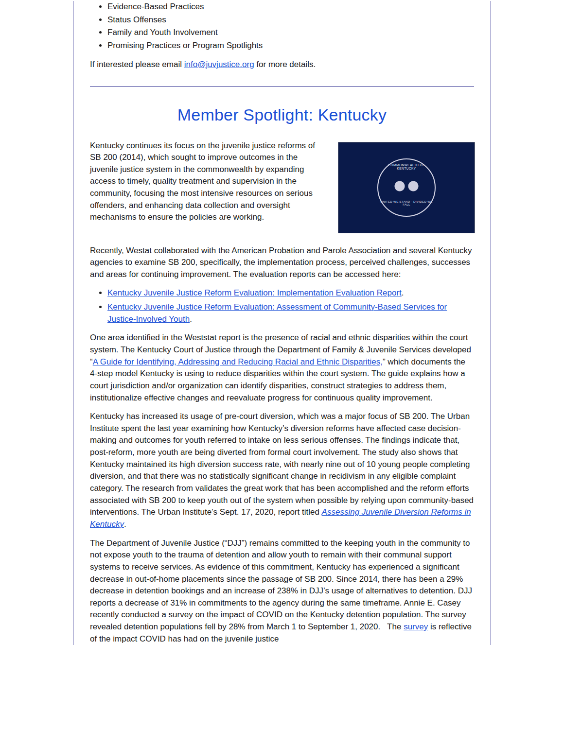Evidence-Based Practices
Status Offenses
Family and Youth Involvement
Promising Practices or Program Spotlights
If interested please email info@juvjustice.org for more details.
Member Spotlight: Kentucky
COMMONWEALTH OF KENTUCKY UNITED WE STAND · DIVIDED WE FALL
Kentucky continues its focus on the juvenile justice reforms of SB 200 (2014), which sought to improve outcomes in the juvenile justice system in the commonwealth by expanding access to timely, quality treatment and supervision in the community, focusing the most intensive resources on serious offenders, and enhancing data collection and oversight mechanisms to ensure the policies are working.
Recently, Westat collaborated with the American Probation and Parole Association and several Kentucky agencies to examine SB 200, specifically, the implementation process, perceived challenges, successes and areas for continuing improvement. The evaluation reports can be accessed here:
Kentucky Juvenile Justice Reform Evaluation: Implementation Evaluation Report.
Kentucky Juvenile Justice Reform Evaluation: Assessment of Community-Based Services for Justice-Involved Youth.
One area identified in the Weststat report is the presence of racial and ethnic disparities within the court system. The Kentucky Court of Justice through the Department of Family & Juvenile Services developed “A Guide for Identifying, Addressing and Reducing Racial and Ethnic Disparities,” which documents the 4-step model Kentucky is using to reduce disparities within the court system. The guide explains how a court jurisdiction and/or organization can identify disparities, construct strategies to address them, institutionalize effective changes and reevaluate progress for continuous quality improvement.
Kentucky has increased its usage of pre-court diversion, which was a major focus of SB 200. The Urban Institute spent the last year examining how Kentucky’s diversion reforms have affected case decision-making and outcomes for youth referred to intake on less serious offenses. The findings indicate that, post-reform, more youth are being diverted from formal court involvement. The study also shows that Kentucky maintained its high diversion success rate, with nearly nine out of 10 young people completing diversion, and that there was no statistically significant change in recidivism in any eligible complaint category. The research from validates the great work that has been accomplished and the reform efforts associated with SB 200 to keep youth out of the system when possible by relying upon community-based interventions. The Urban Institute’s Sept. 17, 2020, report titled Assessing Juvenile Diversion Reforms in Kentucky.
The Department of Juvenile Justice (“DJJ”) remains committed to the keeping youth in the community to not expose youth to the trauma of detention and allow youth to remain with their communal support systems to receive services. As evidence of this commitment, Kentucky has experienced a significant decrease in out-of-home placements since the passage of SB 200. Since 2014, there has been a 29% decrease in detention bookings and an increase of 238% in DJJ’s usage of alternatives to detention. DJJ reports a decrease of 31% in commitments to the agency during the same timeframe. Annie E. Casey recently conducted a survey on the impact of COVID on the Kentucky detention population. The survey revealed detention populations fell by 28% from March 1 to September 1, 2020. The survey is reflective of the impact COVID has had on the juvenile justice